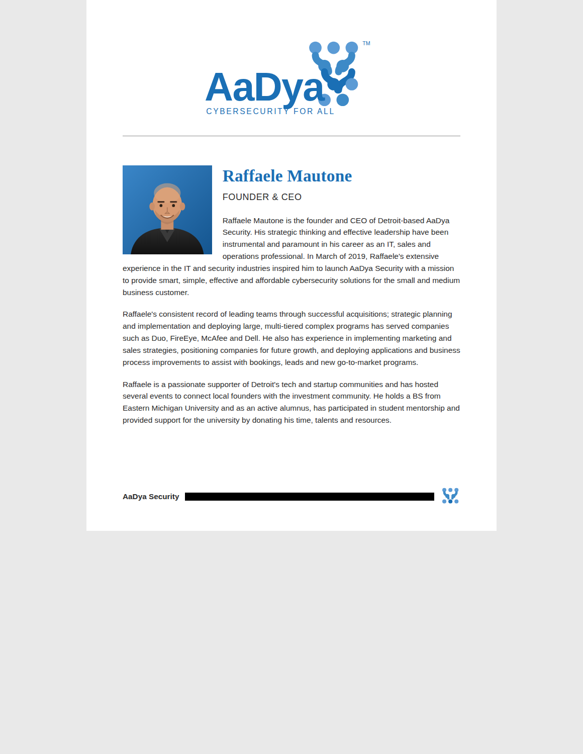TM AaDya CYBERSECURITY FOR ALL
Raffaele Mautone
FOUNDER & CEO
Raffaele Mautone is the founder and CEO of Detroit-based AaDya Security. His strategic thinking and effective leadership have been instrumental and paramount in his career as an IT, sales and operations professional. In March of 2019, Raffaele's extensive experience in the IT and security industries inspired him to launch AaDya Security with a mission to provide smart, simple, effective and affordable cybersecurity solutions for the small and medium business customer.
Raffaele's consistent record of leading teams through successful acquisitions; strategic planning and implementation and deploying large, multi-tiered complex programs has served companies such as Duo, FireEye, McAfee and Dell. He also has experience in implementing marketing and sales strategies, positioning companies for future growth, and deploying applications and business process improvements to assist with bookings, leads and new go-to-market programs.
Raffaele is a passionate supporter of Detroit's tech and startup communities and has hosted several events to connect local founders with the investment community. He holds a BS from Eastern Michigan University and as an active alumnus, has participated in student mentorship and provided support for the university by donating his time, talents and resources.
AaDya Security